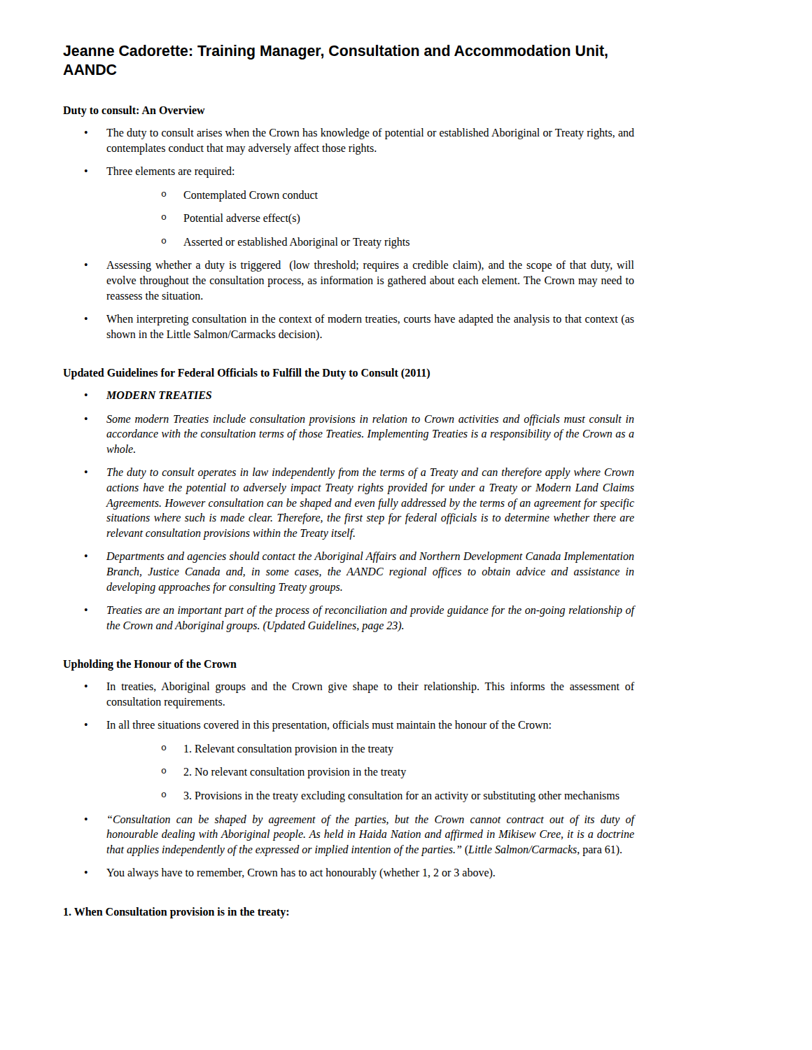Jeanne Cadorette: Training Manager, Consultation and Accommodation Unit, AANDC
Duty to consult: An Overview
The duty to consult arises when the Crown has knowledge of potential or established Aboriginal or Treaty rights, and contemplates conduct that may adversely affect those rights.
Three elements are required:
Contemplated Crown conduct
Potential adverse effect(s)
Asserted or established Aboriginal or Treaty rights
Assessing whether a duty is triggered (low threshold; requires a credible claim), and the scope of that duty, will evolve throughout the consultation process, as information is gathered about each element. The Crown may need to reassess the situation.
When interpreting consultation in the context of modern treaties, courts have adapted the analysis to that context (as shown in the Little Salmon/Carmacks decision).
Updated Guidelines for Federal Officials to Fulfill the Duty to Consult (2011)
MODERN TREATIES
Some modern Treaties include consultation provisions in relation to Crown activities and officials must consult in accordance with the consultation terms of those Treaties. Implementing Treaties is a responsibility of the Crown as a whole.
The duty to consult operates in law independently from the terms of a Treaty and can therefore apply where Crown actions have the potential to adversely impact Treaty rights provided for under a Treaty or Modern Land Claims Agreements. However consultation can be shaped and even fully addressed by the terms of an agreement for specific situations where such is made clear. Therefore, the first step for federal officials is to determine whether there are relevant consultation provisions within the Treaty itself.
Departments and agencies should contact the Aboriginal Affairs and Northern Development Canada Implementation Branch, Justice Canada and, in some cases, the AANDC regional offices to obtain advice and assistance in developing approaches for consulting Treaty groups.
Treaties are an important part of the process of reconciliation and provide guidance for the on-going relationship of the Crown and Aboriginal groups. (Updated Guidelines, page 23).
Upholding the Honour of the Crown
In treaties, Aboriginal groups and the Crown give shape to their relationship. This informs the assessment of consultation requirements.
In all three situations covered in this presentation, officials must maintain the honour of the Crown:
1. Relevant consultation provision in the treaty
2. No relevant consultation provision in the treaty
3. Provisions in the treaty excluding consultation for an activity or substituting other mechanisms
“Consultation can be shaped by agreement of the parties, but the Crown cannot contract out of its duty of honourable dealing with Aboriginal people. As held in Haida Nation and affirmed in Mikisew Cree, it is a doctrine that applies independently of the expressed or implied intention of the parties.” (Little Salmon/Carmacks, para 61).
You always have to remember, Crown has to act honourably (whether 1, 2 or 3 above).
1. When Consultation provision is in the treaty: